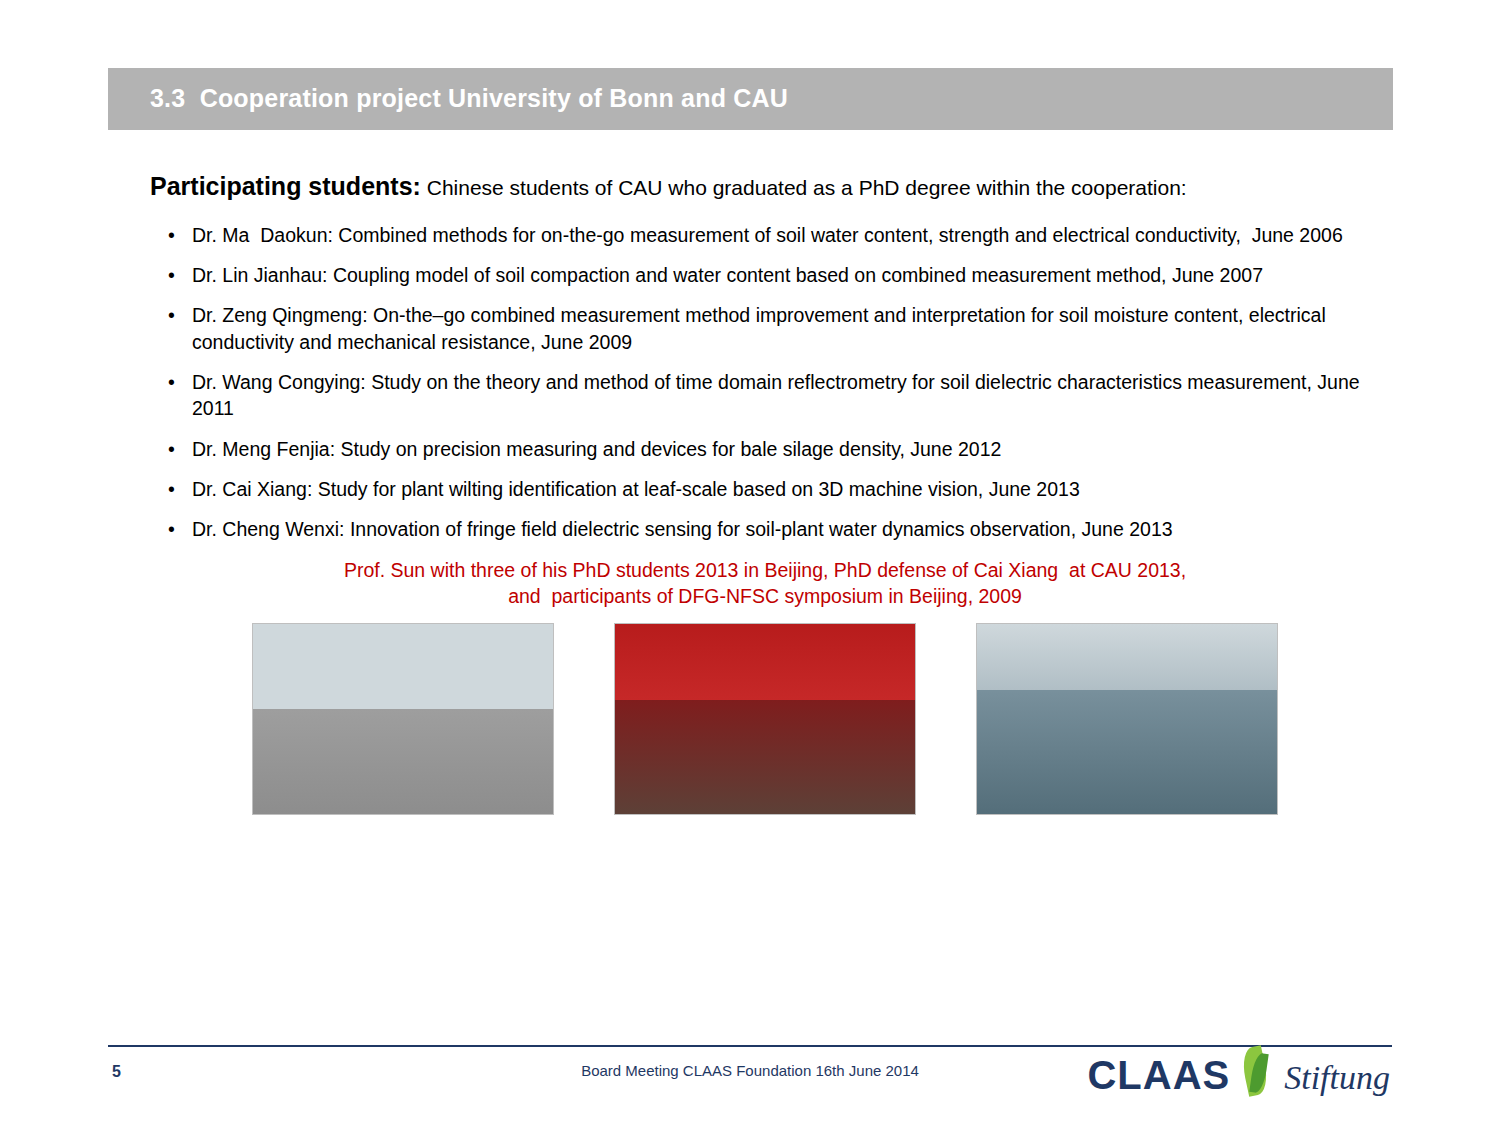3.3 Cooperation project University of Bonn and CAU
Participating students: Chinese students of CAU who graduated as a PhD degree within the cooperation:
Dr. Ma Daokun: Combined methods for on-the-go measurement of soil water content, strength and electrical conductivity, June 2006
Dr. Lin Jianhau: Coupling model of soil compaction and water content based on combined measurement method, June 2007
Dr. Zeng Qingmeng: On-the–go combined measurement method improvement and interpretation for soil moisture content, electrical conductivity and mechanical resistance, June 2009
Dr. Wang Congying: Study on the theory and method of time domain reflectrometry for soil dielectric characteristics measurement, June 2011
Dr. Meng Fenjia: Study on precision measuring and devices for bale silage density, June 2012
Dr. Cai Xiang: Study for plant wilting identification at leaf-scale based on 3D machine vision, June 2013
Dr. Cheng Wenxi: Innovation of fringe field dielectric sensing for soil-plant water dynamics observation, June 2013
Prof. Sun with three of his PhD students 2013 in Beijing, PhD defense of Cai Xiang at CAU 2013,
and participants of DFG-NFSC symposium in Beijing, 2009
5
Board Meeting CLAAS Foundation 16th June 2014
CLAAS Stiftung